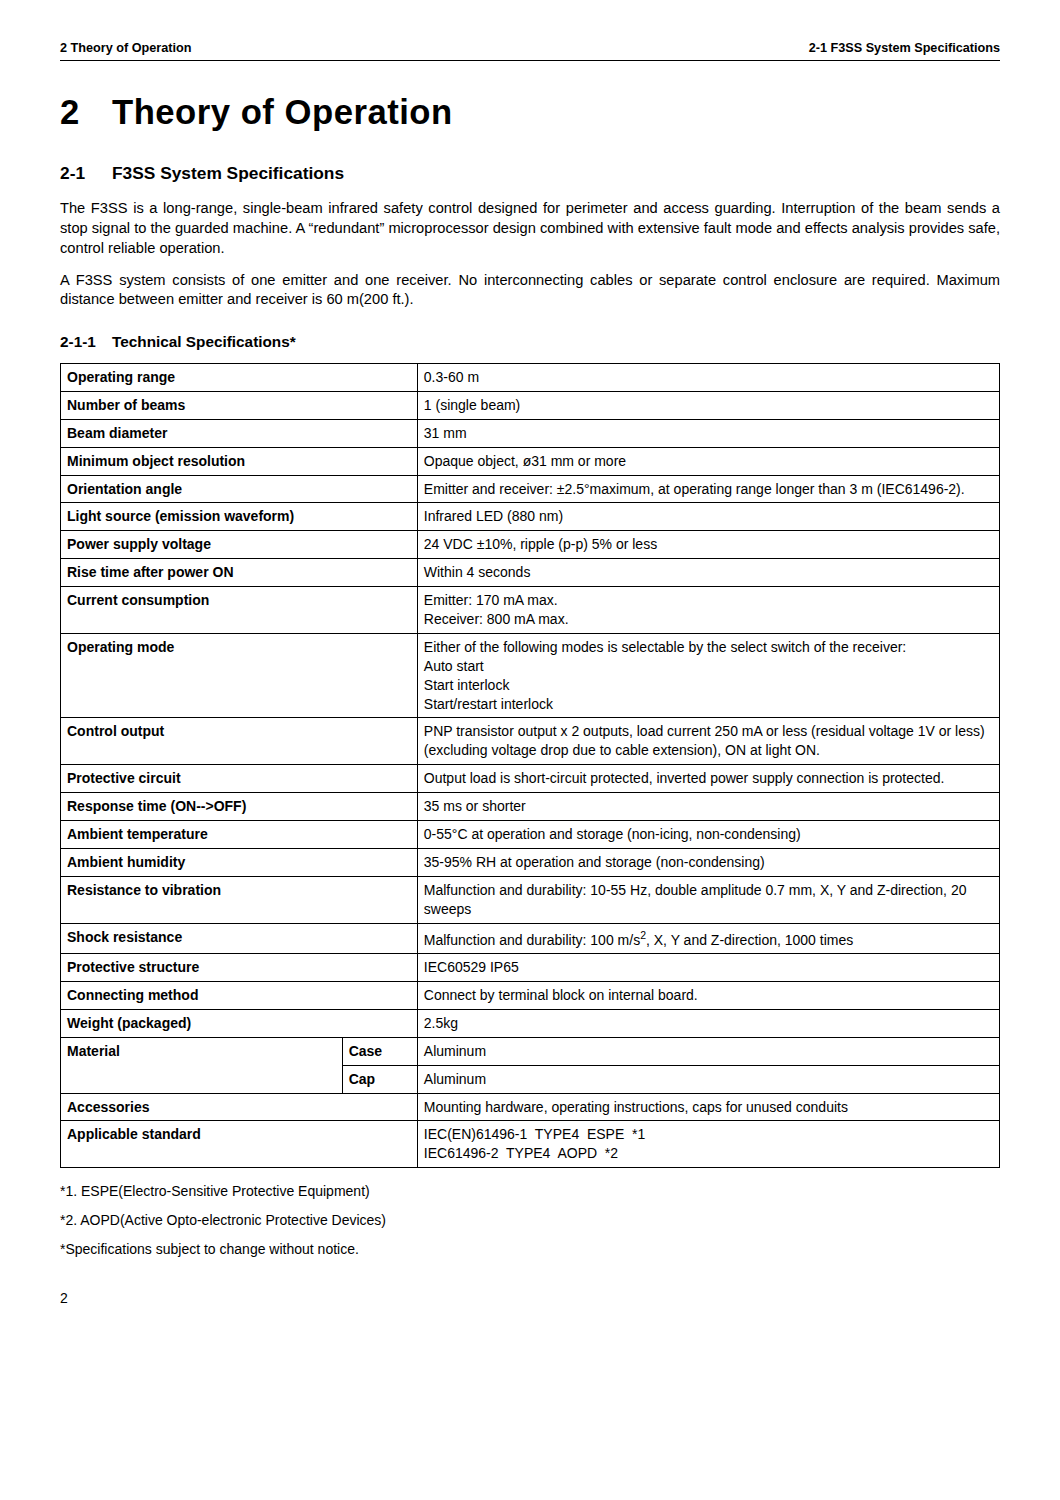2 Theory of Operation 2-1 F3SS System Specifications
2 Theory of Operation
2-1 F3SS System Specifications
The F3SS is a long-range, single-beam infrared safety control designed for perimeter and access guarding. Interruption of the beam sends a stop signal to the guarded machine. A “redundant” microprocessor design combined with extensive fault mode and effects analysis provides safe, control reliable operation.
A F3SS system consists of one emitter and one receiver. No interconnecting cables or separate control enclosure are required. Maximum distance between emitter and receiver is 60 m(200 ft.).
2-1-1 Technical Specifications*
| Operating range | 0.3-60 m |
| Number of beams | 1 (single beam) |
| Beam diameter | 31 mm |
| Minimum object resolution | Opaque object, ø31 mm or more |
| Orientation angle | Emitter and receiver: ±2.5°maximum, at operating range longer than 3 m (IEC61496-2). |
| Light source (emission waveform) | Infrared LED (880 nm) |
| Power supply voltage | 24 VDC ±10%, ripple (p-p) 5% or less |
| Rise time after power ON | Within 4 seconds |
| Current consumption | Emitter: 170 mA max. Receiver: 800 mA max. |
| Operating mode | Either of the following modes is selectable by the select switch of the receiver: Auto start Start interlock Start/restart interlock |
| Control output | PNP transistor output x 2 outputs, load current 250 mA or less (residual voltage 1V or less) (excluding voltage drop due to cable extension), ON at light ON. |
| Protective circuit | Output load is short-circuit protected, inverted power supply connection is protected. |
| Response time (ON-->OFF) | 35 ms or shorter |
| Ambient temperature | 0-55°C at operation and storage (non-icing, non-condensing) |
| Ambient humidity | 35-95% RH at operation and storage (non-condensing) |
| Resistance to vibration | Malfunction and durability: 10-55 Hz, double amplitude 0.7 mm, X, Y and Z-direction, 20 sweeps |
| Shock resistance | Malfunction and durability: 100 m/s 2 , X, Y and Z-direction, 1000 times |
| Protective structure | IEC60529 IP65 |
| Connecting method | Connect by terminal block on internal board. |
| Weight (packaged) | 2.5kg |
| Material | Case | Aluminum |
| Cap | Aluminum |
| Accessories | Mounting hardware, operating instructions, caps for unused conduits |
| Applicable standard | IEC(EN)61496-1 TYPE4 ESPE *1 IEC61496-2 TYPE4 AOPD *2 |
*1. ESPE(Electro-Sensitive Protective Equipment)
*2. AOPD(Active Opto-electronic Protective Devices)
*Specifications subject to change without notice.
2